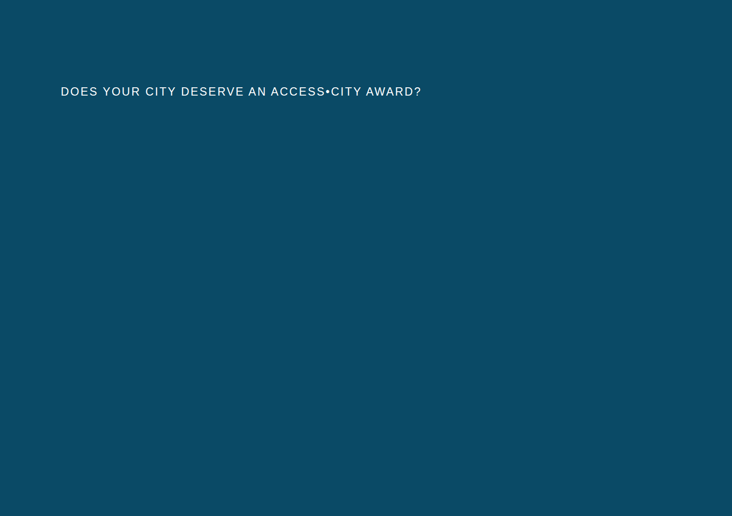Does your city deserve an Access•City Award?